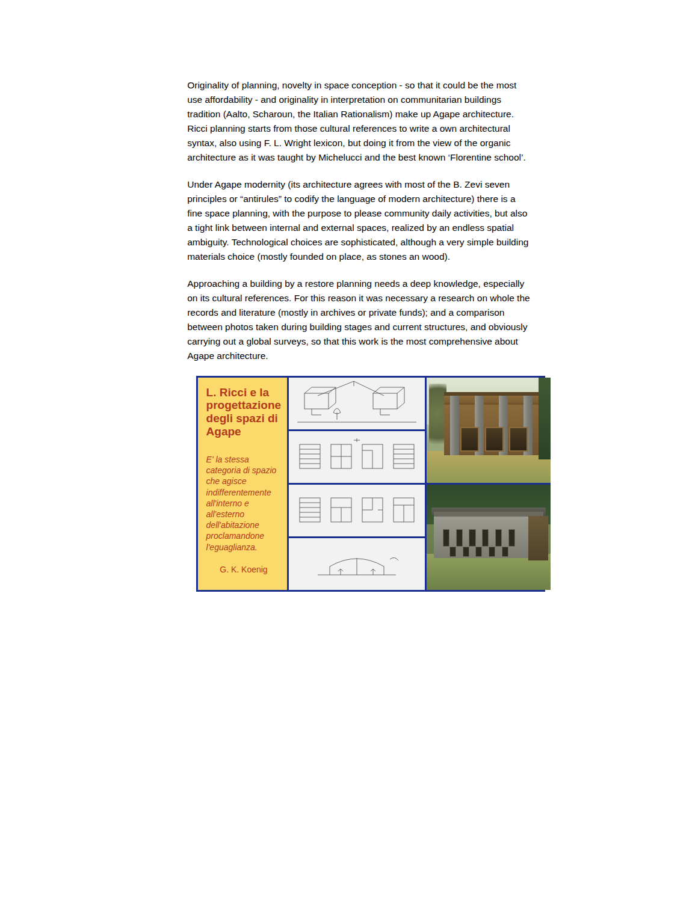Originality of planning, novelty in space conception - so that it could be the most use affordability - and originality in interpretation on communitarian buildings tradition (Aalto, Scharoun, the Italian Rationalism) make up Agape architecture. Ricci planning starts from those cultural references to write a own architectural syntax, also using F. L. Wright lexicon, but doing it from the view of the organic architecture as it was taught by Michelucci and the best known ‘Florentine school’.
Under Agape modernity (its architecture agrees with most of the B. Zevi seven principles or “antirules” to codify the language of modern architecture) there is a fine space planning, with the purpose to please community daily activities, but also a tight link between internal and external spaces, realized by an endless spatial ambiguity. Technological choices are sophisticated, although a very simple building materials choice (mostly founded on place, as stones an wood).
Approaching a building by a restore planning needs a deep knowledge, especially on its cultural references. For this reason it was necessary a research on whole the records and literature (mostly in archives or private funds); and a comparison between photos taken during building stages and current structures, and obviously carrying out a global surveys, so that this work is the most comprehensive about Agape architecture.
L. Ricci e la progettazione degli spazi di Agape
E' la stessa categoria di spazio che agisce indifferentemente all'interno e all'esterno dell'abitazione proclamandone l'eguaglianza.
G. K. Koenig